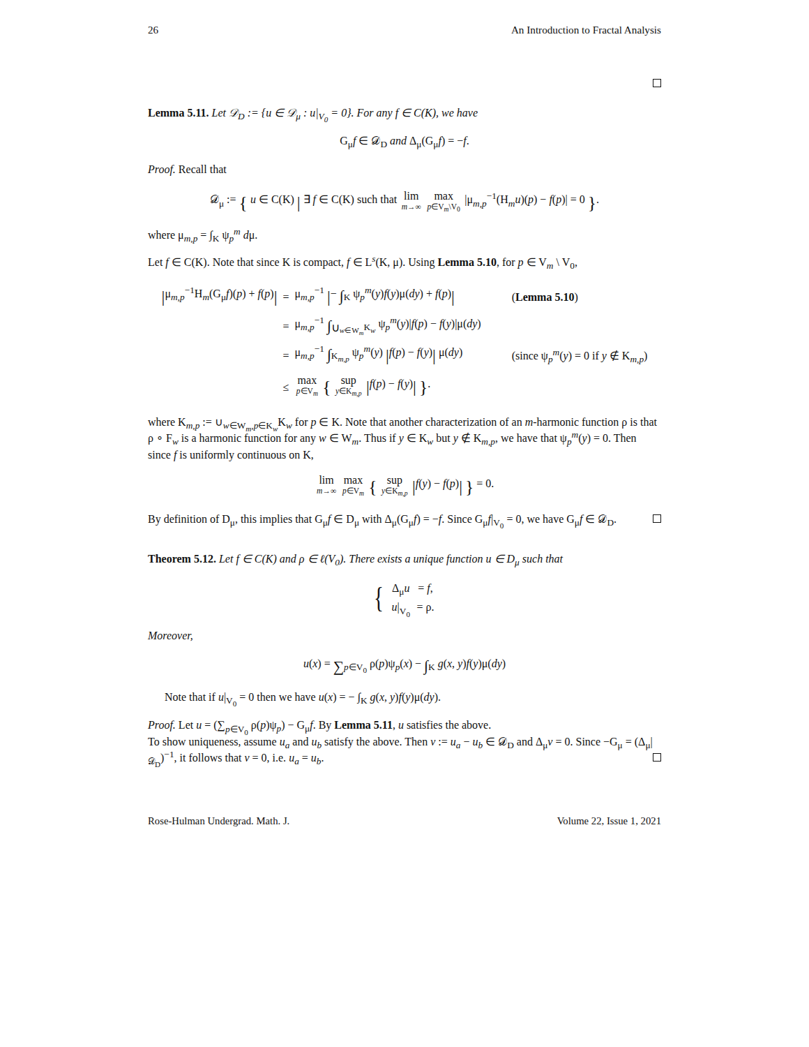26 An Introduction to Fractal Analysis
Lemma 5.11. Let 𝒟D := {u ∈ 𝒟μ : u|V0 = 0}. For any f ∈ C(K), we have
Gμf ∈ 𝒟D and Δμ(Gμf) = −f.
Proof. Recall that
𝒟μ := { u ∈ C(K) | ∃ f ∈ C(K) such that lim m→∞ max p∈Vm\V0 |μm,p−1(Hmu)(p) − f(p)| = 0 }.
where μm,p = ∫K ψpm dμ.
Let f ∈ C(K). Note that since K is compact, f ∈ Ls(K, μ). Using Lemma 5.10, for p ∈ Vm \ V0,
| / μ m , p −1 H m (G μ f )( p ) + f ( p ) / | = | μ m , p −1 / − ∫ K ψ p m ( y ) f ( y )μ( dy ) + f ( p ) / | ( Lemma 5.10 ) |
| | = | μ m , p −1 ∫ ∪ w ∈W m K w ψ p m ( y )/ f ( p ) − f ( y )/μ( dy ) | |
| | = | μ m , p −1 ∫ K m , p ψ p m ( y ) / f ( p ) − f ( y ) / μ( dy ) | (since ψ p m ( y ) = 0 if y ∉ K m , p ) |
| | ≤ | max p ∈V m { sup y ∈K m , p / f ( p ) − f ( y ) / } . | |
where Km,p := ∪w∈Wm,p∈KwKw for p ∈ K. Note that another characterization of an m-harmonic function ρ is that ρ ∘ Fw is a harmonic function for any w ∈ Wm. Thus if y ∈ Kw but y ∉ Km,p, we have that ψpm(y) = 0. Then since f is uniformly continuous on K,
lim m→∞ max p∈Vm { sup y∈Km,p |f(y) − f(p)| } = 0.
By definition of Dμ, this implies that Gμf ∈ Dμ with Δμ(Gμf) = −f. Since Gμf|V0 = 0, we have Gμf ∈ 𝒟D.
Theorem 5.12. Let f ∈ C(K) and ρ ∈ ℓ(V0). There exists a unique function u ∈ Dμ such that
{
| Δ μ u | = f , |
| u / V 0 | = ρ. |
Moreover,
u(x) = ∑p∈V0 ρ(p)ψp(x) − ∫K g(x, y)f(y)μ(dy)
Note that if u|V0 = 0 then we have u(x) = − ∫K g(x, y)f(y)μ(dy).
Proof. Let u = (∑p∈V0 ρ(p)ψp) − Gμf. By Lemma 5.11, u satisfies the above.
To show uniqueness, assume ua and ub satisfy the above. Then v := ua − ub ∈ 𝒟D and Δμv = 0. Since −Gμ = (Δμ|𝒟D)−1, it follows that v = 0, i.e. ua = ub.
Rose-Hulman Undergrad. Math. J. Volume 22, Issue 1, 2021